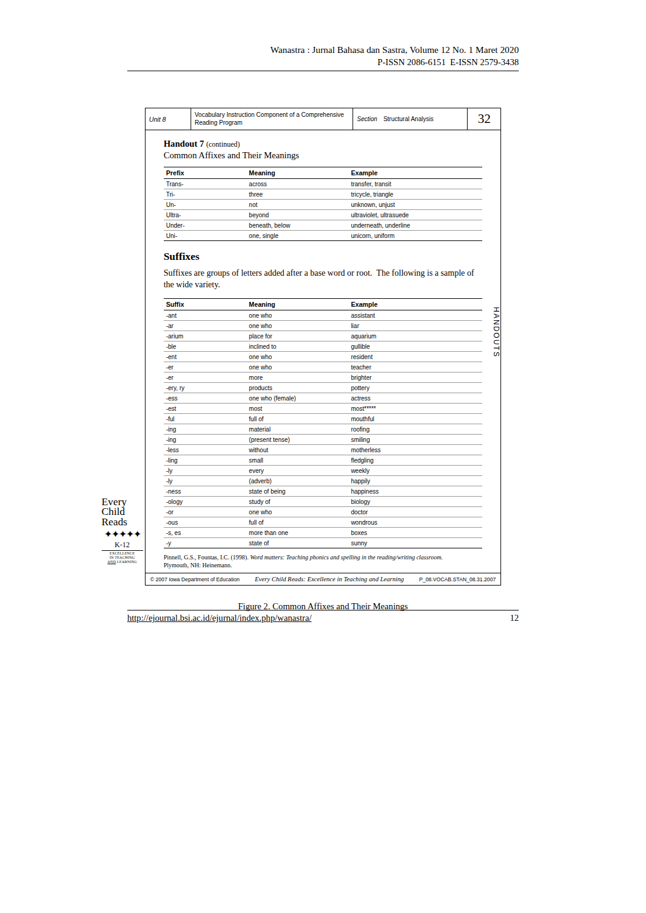Wanastra : Jurnal Bahasa dan Sastra, Volume 12 No. 1 Maret 2020
P-ISSN 2086-6151 E-ISSN 2579-3438
HANDOUTS
Unit 8
Vocabulary Instruction Component of a Comprehensive
Reading Program
Section Structural Analysis
32
Handout 7 (continued)
Common Affixes and Their Meanings
| Prefix | Meaning | Example |
| --- | --- | --- |
| Trans- | across | transfer, transit |
| Tri- | three | tricycle, triangle |
| Un- | not | unknown, unjust |
| Ultra- | beyond | ultraviolet, ultrasuede |
| Under- | beneath, below | underneath, underline |
| Uni- | one, single | unicorn, uniform |
Suffixes
Suffixes are groups of letters added after a base word or root. The following is a sample of the wide variety.
| Suffix | Meaning | Example |
| --- | --- | --- |
| -ant | one who | assistant |
| -ar | one who | liar |
| -arium | place for | aquarium |
| -ble | inclined to | gullible |
| -ent | one who | resident |
| -er | one who | teacher |
| -er | more | brighter |
| -ery, ry | products | pottery |
| -ess | one who (female) | actress |
| -est | most | most***** |
| -ful | full of | mouthful |
| -ing | material | roofing |
| -ing | (present tense) | smiling |
| -less | without | motherless |
| -ling | small | fledgling |
| -ly | every | weekly |
| -ly | (adverb) | happily |
| -ness | state of being | happiness |
| -ology | study of | biology |
| -or | one who | doctor |
| -ous | full of | wondrous |
| -s, es | more than one | boxes |
| -y | state of | sunny |
Pinnell, G.S., Fountas, I.C. (1998). Word matters: Teaching phonics and spelling in the reading/writing classroom.
Plymouth, NH: Heinemann.
© 2007 Iowa Department of Education
Every Child Reads: Excellence in Teaching and Learning
P_08.VOCAB.STAN_08.31.2007
Every
Child
Reads
✦✦✦✦✦
K-12
EXCELLENCE
IN TEACHING
AND LEARNING
Figure 2. Common Affixes and Their Meanings
http://ejournal.bsi.ac.id/ejurnal/index.php/wanastra/
12